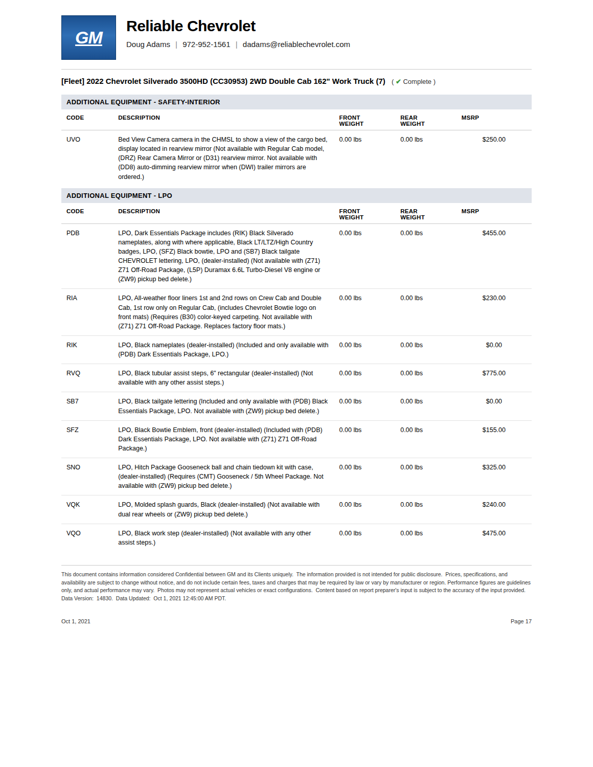GM
Reliable Chevrolet
Doug Adams | 972-952-1561 | dadams@reliablechevrolet.com
[Fleet] 2022 Chevrolet Silverado 3500HD (CC30953) 2WD Double Cab 162" Work Truck (7) ( ✔ Complete )
ADDITIONAL EQUIPMENT - SAFETY-INTERIOR
| CODE | DESCRIPTION | FRONT WEIGHT | REAR WEIGHT | MSRP |
| --- | --- | --- | --- | --- |
| UVO | Bed View Camera camera in the CHMSL to show a view of the cargo bed, display located in rearview mirror (Not available with Regular Cab model, (DRZ) Rear Camera Mirror or (D31) rearview mirror. Not available with (DD8) auto-dimming rearview mirror when (DWI) trailer mirrors are ordered.) | 0.00 lbs | 0.00 lbs | $250.00 |
ADDITIONAL EQUIPMENT - LPO
| CODE | DESCRIPTION | FRONT WEIGHT | REAR WEIGHT | MSRP |
| --- | --- | --- | --- | --- |
| PDB | LPO, Dark Essentials Package includes (RIK) Black Silverado nameplates, along with where applicable, Black LT/LTZ/High Country badges, LPO, (SFZ) Black bowtie, LPO and (SB7) Black tailgate CHEVROLET lettering, LPO, (dealer-installed) (Not available with (Z71) Z71 Off-Road Package, (L5P) Duramax 6.6L Turbo-Diesel V8 engine or (ZW9) pickup bed delete.) | 0.00 lbs | 0.00 lbs | $455.00 |
| RIA | LPO, All-weather floor liners 1st and 2nd rows on Crew Cab and Double Cab, 1st row only on Regular Cab, (includes Chevrolet Bowtie logo on front mats) (Requires (B30) color-keyed carpeting. Not available with (Z71) Z71 Off-Road Package. Replaces factory floor mats.) | 0.00 lbs | 0.00 lbs | $230.00 |
| RIK | LPO, Black nameplates (dealer-installed) (Included and only available with (PDB) Dark Essentials Package, LPO.) | 0.00 lbs | 0.00 lbs | $0.00 |
| RVQ | LPO, Black tubular assist steps, 6" rectangular (dealer-installed) (Not available with any other assist steps.) | 0.00 lbs | 0.00 lbs | $775.00 |
| SB7 | LPO, Black tailgate lettering (Included and only available with (PDB) Black Essentials Package, LPO. Not available with (ZW9) pickup bed delete.) | 0.00 lbs | 0.00 lbs | $0.00 |
| SFZ | LPO, Black Bowtie Emblem, front (dealer-installed) (Included with (PDB) Dark Essentials Package, LPO. Not available with (Z71) Z71 Off-Road Package.) | 0.00 lbs | 0.00 lbs | $155.00 |
| SNO | LPO, Hitch Package Gooseneck ball and chain tiedown kit with case, (dealer-installed) (Requires (CMT) Gooseneck / 5th Wheel Package. Not available with (ZW9) pickup bed delete.) | 0.00 lbs | 0.00 lbs | $325.00 |
| VQK | LPO, Molded splash guards, Black (dealer-installed) (Not available with dual rear wheels or (ZW9) pickup bed delete.) | 0.00 lbs | 0.00 lbs | $240.00 |
| VQO | LPO, Black work step (dealer-installed) (Not available with any other assist steps.) | 0.00 lbs | 0.00 lbs | $475.00 |
This document contains information considered Confidential between GM and its Clients uniquely. The information provided is not intended for public disclosure. Prices, specifications, and availability are subject to change without notice, and do not include certain fees, taxes and charges that may be required by law or vary by manufacturer or region. Performance figures are guidelines only, and actual performance may vary. Photos may not represent actual vehicles or exact configurations. Content based on report preparer's input is subject to the accuracy of the input provided.
Data Version: 14830. Data Updated: Oct 1, 2021 12:45:00 AM PDT.
Oct 1, 2021 Page 17